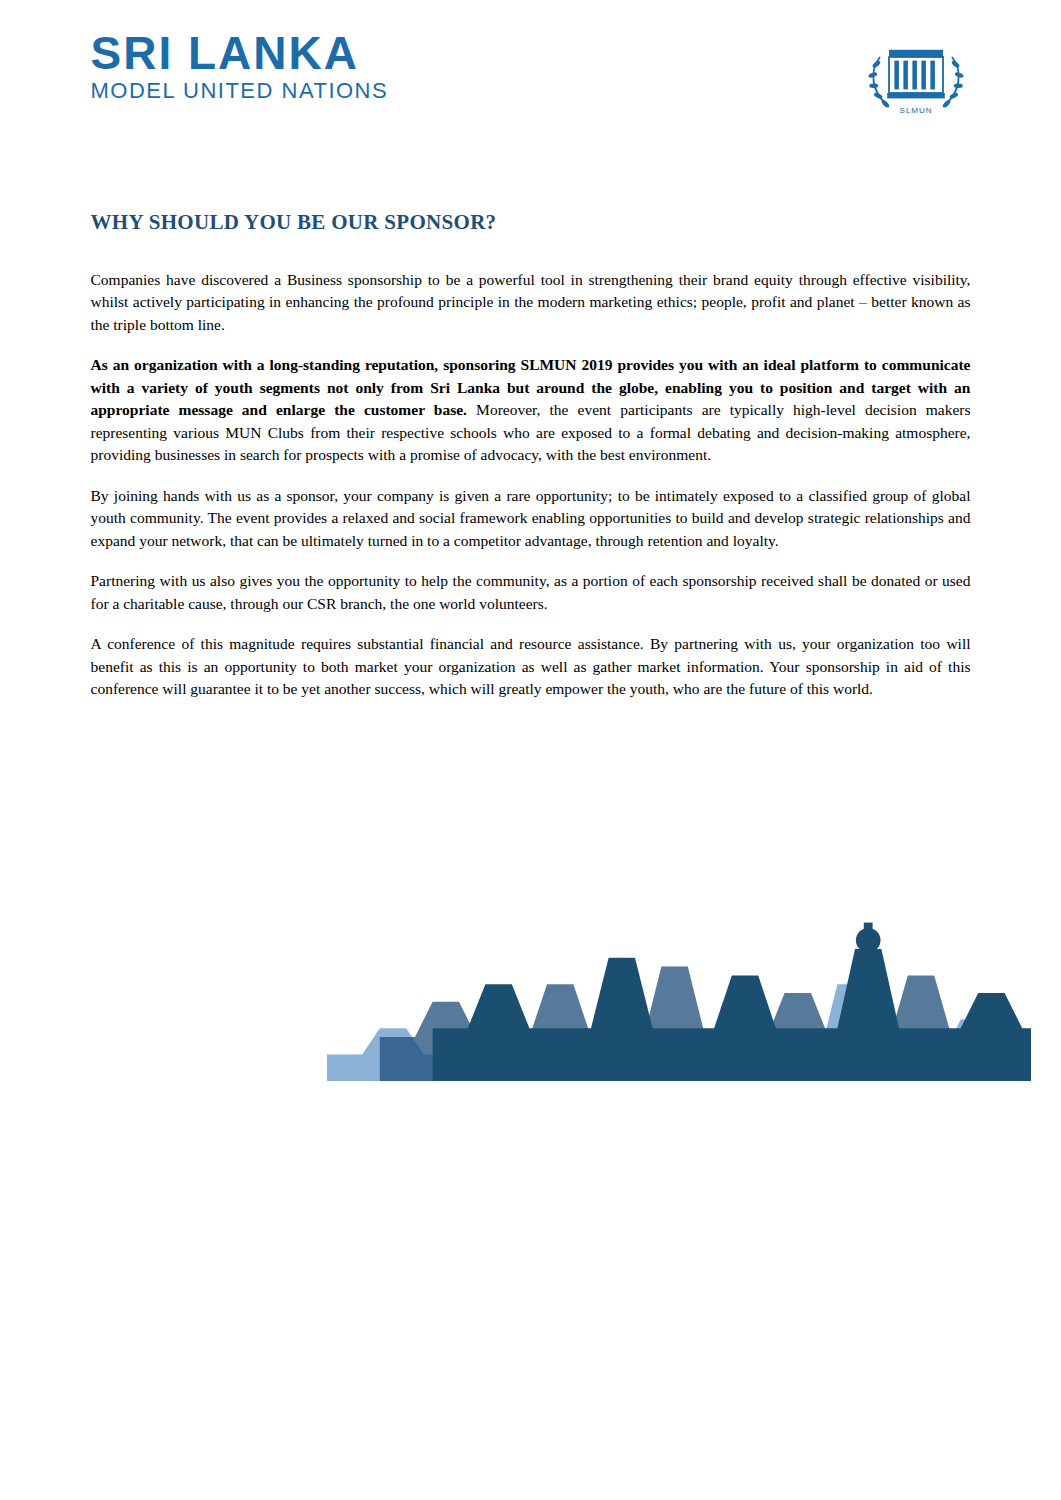SRI LANKA MODEL UNITED NATIONS
SLMUN
WHY SHOULD YOU BE OUR SPONSOR?
Companies have discovered a Business sponsorship to be a powerful tool in strengthening their brand equity through effective visibility, whilst actively participating in enhancing the profound principle in the modern marketing ethics; people, profit and planet – better known as the triple bottom line.
As an organization with a long-standing reputation, sponsoring SLMUN 2019 provides you with an ideal platform to communicate with a variety of youth segments not only from Sri Lanka but around the globe, enabling you to position and target with an appropriate message and enlarge the customer base. Moreover, the event participants are typically high-level decision makers representing various MUN Clubs from their respective schools who are exposed to a formal debating and decision-making atmosphere, providing businesses in search for prospects with a promise of advocacy, with the best environment.
By joining hands with us as a sponsor, your company is given a rare opportunity; to be intimately exposed to a classified group of global youth community. The event provides a relaxed and social framework enabling opportunities to build and develop strategic relationships and expand your network, that can be ultimately turned in to a competitor advantage, through retention and loyalty.
Partnering with us also gives you the opportunity to help the community, as a portion of each sponsorship received shall be donated or used for a charitable cause, through our CSR branch, the one world volunteers.
A conference of this magnitude requires substantial financial and resource assistance. By partnering with us, your organization too will benefit as this is an opportunity to both market your organization as well as gather market information. Your sponsorship in aid of this conference will guarantee it to be yet another success, which will greatly empower the youth, who are the future of this world.